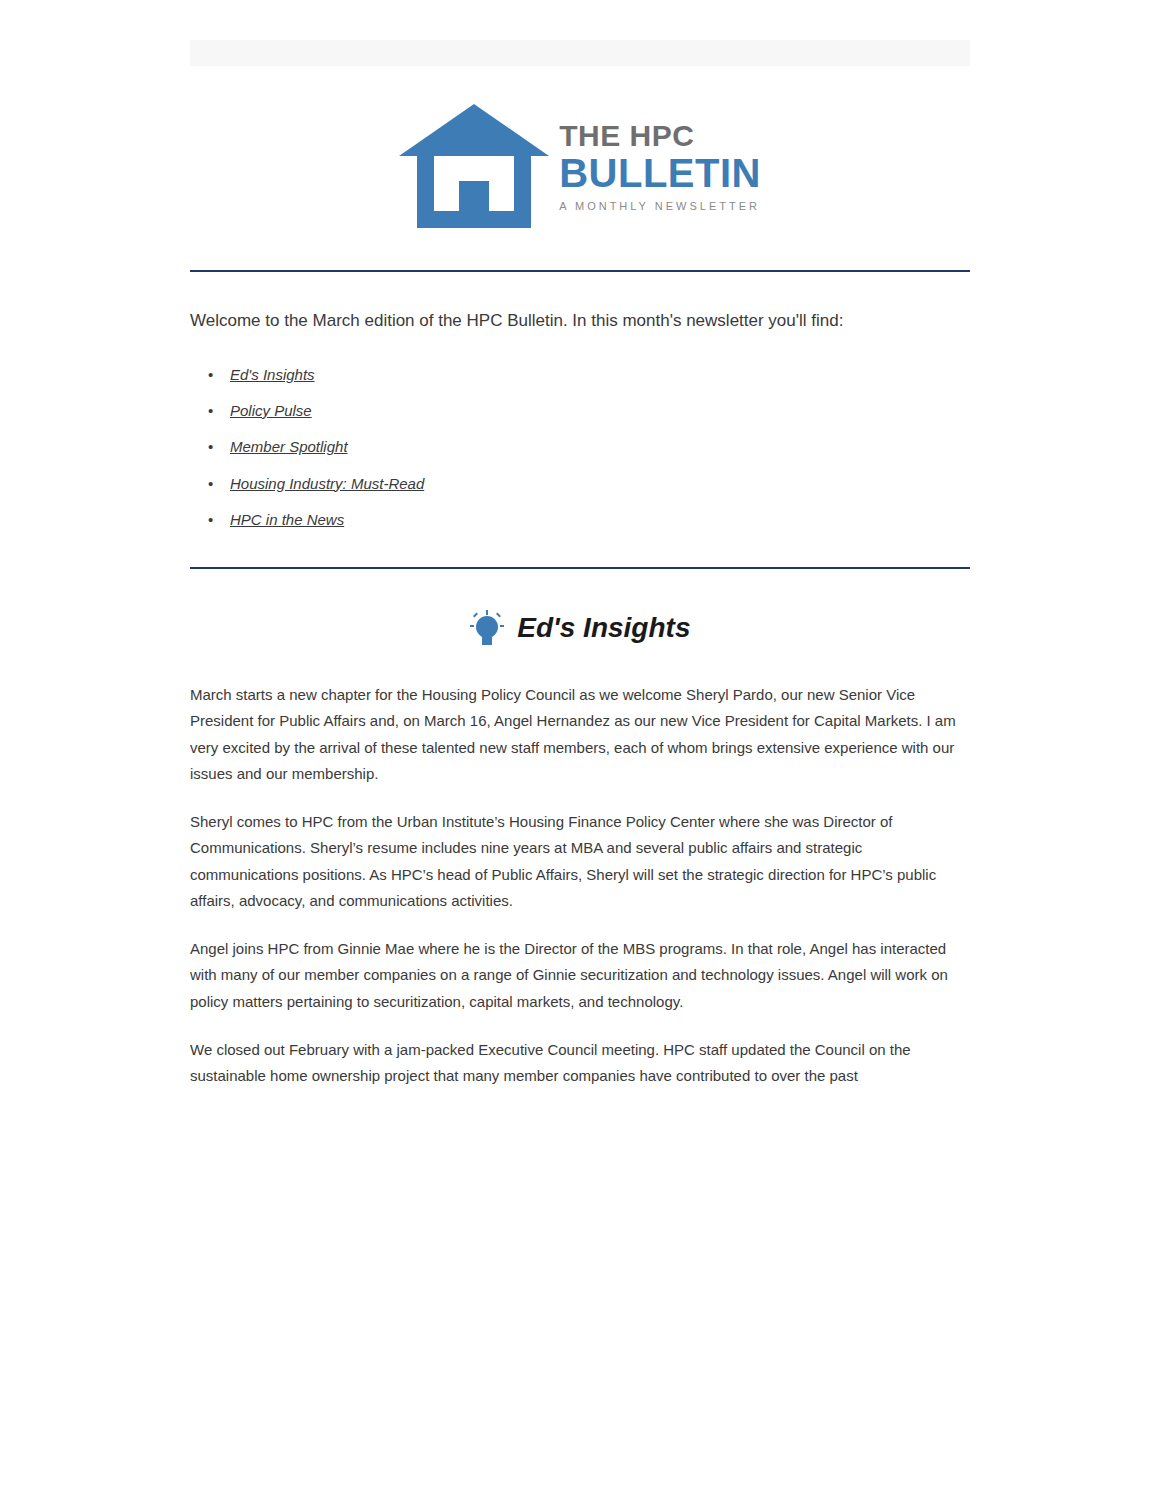THE HPC BULLETIN A MONTHLY NEWSLETTER
Welcome to the March edition of the HPC Bulletin. In this month's newsletter you'll find:
Ed's Insights
Policy Pulse
Member Spotlight
Housing Industry: Must-Read
HPC in the News
Ed's Insights
March starts a new chapter for the Housing Policy Council as we welcome Sheryl Pardo, our new Senior Vice President for Public Affairs and, on March 16, Angel Hernandez as our new Vice President for Capital Markets. I am very excited by the arrival of these talented new staff members, each of whom brings extensive experience with our issues and our membership.
Sheryl comes to HPC from the Urban Institute’s Housing Finance Policy Center where she was Director of Communications. Sheryl’s resume includes nine years at MBA and several public affairs and strategic communications positions. As HPC’s head of Public Affairs, Sheryl will set the strategic direction for HPC’s public affairs, advocacy, and communications activities.
Angel joins HPC from Ginnie Mae where he is the Director of the MBS programs. In that role, Angel has interacted with many of our member companies on a range of Ginnie securitization and technology issues. Angel will work on policy matters pertaining to securitization, capital markets, and technology.
We closed out February with a jam-packed Executive Council meeting. HPC staff updated the Council on the sustainable home ownership project that many member companies have contributed to over the past